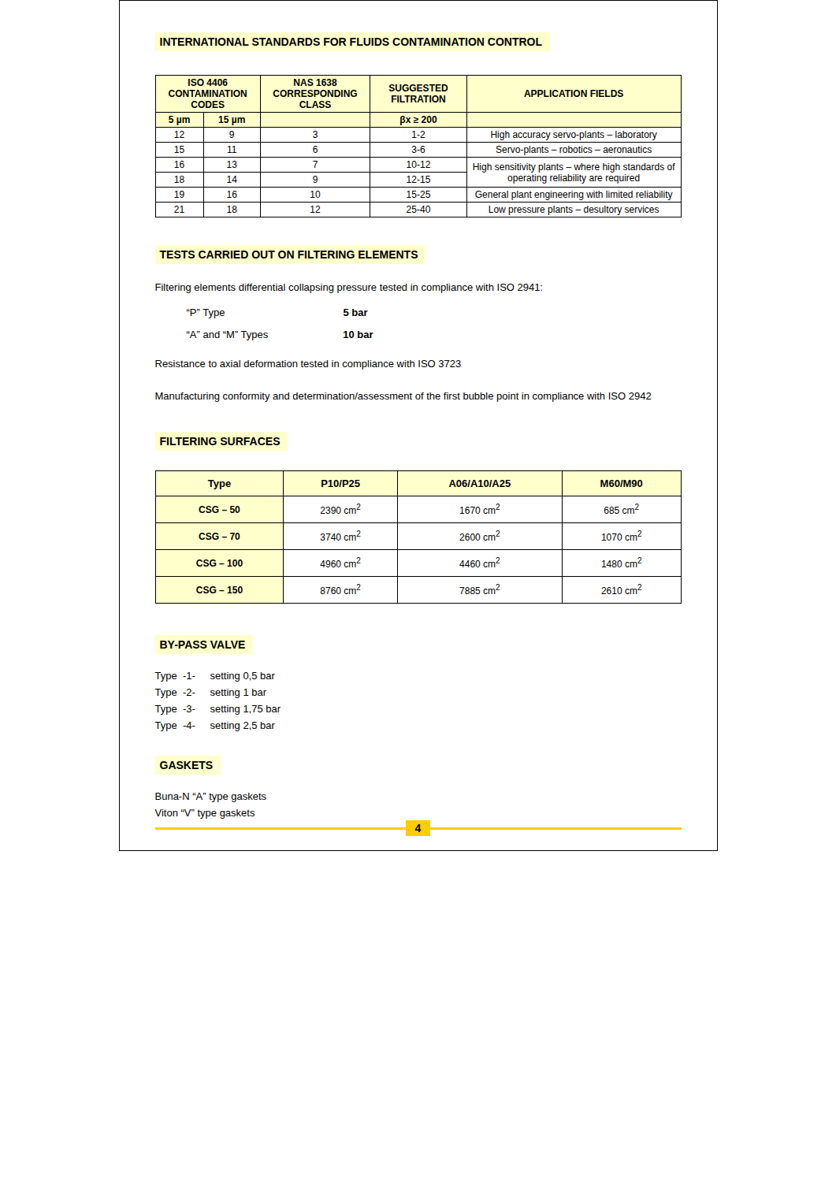INTERNATIONAL STANDARDS FOR FLUIDS CONTAMINATION CONTROL
| ISO 4406 CONTAMINATION CODES | NAS 1638 CORRESPONDING CLASS | SUGGESTED FILTRATION | APPLICATION FIELDS |
| --- | --- | --- | --- |
| 5 µm | 15 µm | | βx ≥ 200 | |
| 12 | 9 | 3 | 1-2 | High accuracy servo-plants – laboratory |
| 15 | 11 | 6 | 3-6 | Servo-plants – robotics – aeronautics |
| 16 | 13 | 7 | 10-12 | High sensitivity plants – where high standards of operating reliability are required |
| 18 | 14 | 9 | 12-15 |
| 19 | 16 | 10 | 15-25 | General plant engineering with limited reliability |
| 21 | 18 | 12 | 25-40 | Low pressure plants – desultory services |
TESTS CARRIED OUT ON FILTERING ELEMENTS
Filtering elements differential collapsing pressure tested in compliance with ISO 2941:
“P” Type 5 bar
“A” and “M” Types 10 bar
Resistance to axial deformation tested in compliance with ISO 3723
Manufacturing conformity and determination/assessment of the first bubble point in compliance with ISO 2942
FILTERING SURFACES
| Type | P10/P25 | A06/A10/A25 | M60/M90 |
| --- | --- | --- | --- |
| CSG – 50 | 2390 cm 2 | 1670 cm 2 | 685 cm 2 |
| CSG – 70 | 3740 cm 2 | 2600 cm 2 | 1070 cm 2 |
| CSG – 100 | 4960 cm 2 | 4460 cm 2 | 1480 cm 2 |
| CSG – 150 | 8760 cm 2 | 7885 cm 2 | 2610 cm 2 |
BY-PASS VALVE
Type -1-setting 0,5 bar
Type -2-setting 1 bar
Type -3-setting 1,75 bar
Type -4-setting 2,5 bar
GASKETS
Buna-N “A” type gaskets
Viton “V” type gaskets
4